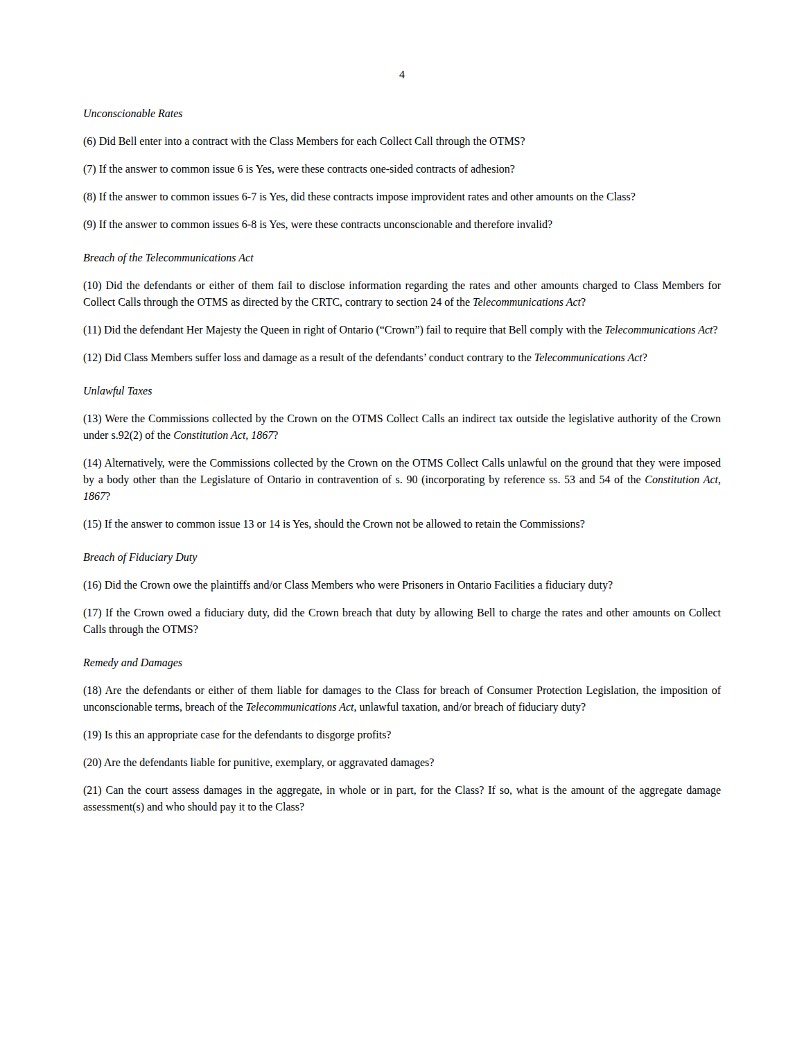4
Unconscionable Rates
(6) Did Bell enter into a contract with the Class Members for each Collect Call through the OTMS?
(7) If the answer to common issue 6 is Yes, were these contracts one-sided contracts of adhesion?
(8) If the answer to common issues 6-7 is Yes, did these contracts impose improvident rates and other amounts on the Class?
(9) If the answer to common issues 6-8 is Yes, were these contracts unconscionable and therefore invalid?
Breach of the Telecommunications Act
(10) Did the defendants or either of them fail to disclose information regarding the rates and other amounts charged to Class Members for Collect Calls through the OTMS as directed by the CRTC, contrary to section 24 of the Telecommunications Act?
(11) Did the defendant Her Majesty the Queen in right of Ontario (“Crown”) fail to require that Bell comply with the Telecommunications Act?
(12) Did Class Members suffer loss and damage as a result of the defendants’ conduct contrary to the Telecommunications Act?
Unlawful Taxes
(13) Were the Commissions collected by the Crown on the OTMS Collect Calls an indirect tax outside the legislative authority of the Crown under s.92(2) of the Constitution Act, 1867?
(14) Alternatively, were the Commissions collected by the Crown on the OTMS Collect Calls unlawful on the ground that they were imposed by a body other than the Legislature of Ontario in contravention of s. 90 (incorporating by reference ss. 53 and 54 of the Constitution Act, 1867?
(15) If the answer to common issue 13 or 14 is Yes, should the Crown not be allowed to retain the Commissions?
Breach of Fiduciary Duty
(16) Did the Crown owe the plaintiffs and/or Class Members who were Prisoners in Ontario Facilities a fiduciary duty?
(17) If the Crown owed a fiduciary duty, did the Crown breach that duty by allowing Bell to charge the rates and other amounts on Collect Calls through the OTMS?
Remedy and Damages
(18) Are the defendants or either of them liable for damages to the Class for breach of Consumer Protection Legislation, the imposition of unconscionable terms, breach of the Telecommunications Act, unlawful taxation, and/or breach of fiduciary duty?
(19) Is this an appropriate case for the defendants to disgorge profits?
(20) Are the defendants liable for punitive, exemplary, or aggravated damages?
(21) Can the court assess damages in the aggregate, in whole or in part, for the Class? If so, what is the amount of the aggregate damage assessment(s) and who should pay it to the Class?